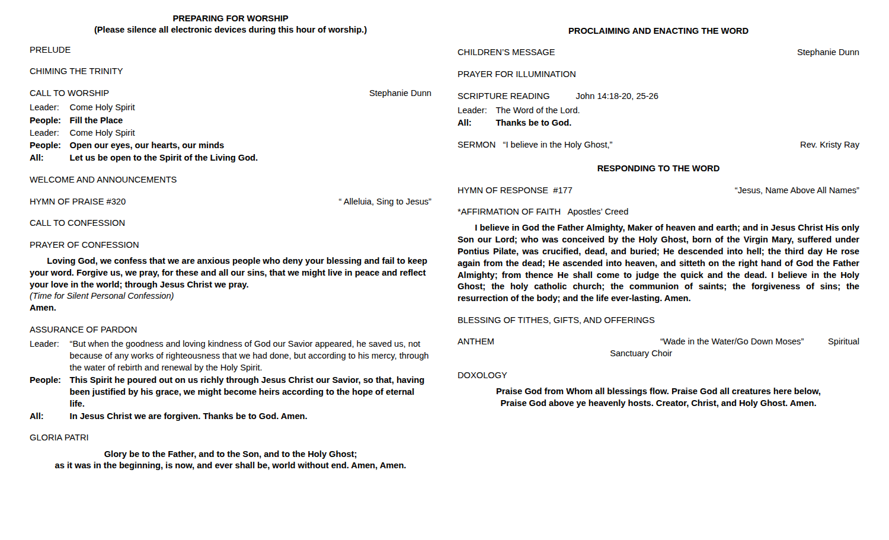PREPARING FOR WORSHIP
(Please silence all electronic devices during this hour of worship.)
PRELUDE
CHIMING THE TRINITY
CALL TO WORSHIP Stephanie Dunn
Leader:
Come Holy Spirit
People:
Fill the Place
Leader:
Come Holy Spirit
People:
Open our eyes, our hearts, our minds
All:
Let us be open to the Spirit of the Living God.
WELCOME AND ANNOUNCEMENTS
HYMN OF PRAISE #320 “ Alleluia, Sing to Jesus”
CALL TO CONFESSION
PRAYER OF CONFESSION
Loving God, we confess that we are anxious people who deny your blessing and fail to keep your word. Forgive us, we pray, for these and all our sins, that we might live in peace and reflect your love in the world; through Jesus Christ we pray.
(Time for Silent Personal Confession)
Amen.
ASSURANCE OF PARDON
Leader:
“But when the goodness and loving kindness of God our Savior appeared, he saved us, not because of any works of righteousness that we had done, but according to his mercy, through the water of rebirth and renewal by the Holy Spirit.
People:
This Spirit he poured out on us richly through Jesus Christ our Savior, so that, having been justified by his grace, we might become heirs according to the hope of eternal life.
All:
In Jesus Christ we are forgiven. Thanks be to God. Amen.
GLORIA PATRI
Glory be to the Father, and to the Son, and to the Holy Ghost;
as it was in the beginning, is now, and ever shall be, world without end. Amen, Amen.
PROCLAIMING AND ENACTING THE WORD
CHILDREN’S MESSAGE Stephanie Dunn
PRAYER FOR ILLUMINATION
SCRIPTURE READINGJohn 14:18-20, 25-26
Leader:
The Word of the Lord.
All:
Thanks be to God.
SERMON “I believe in the Holy Ghost,” Rev. Kristy Ray
RESPONDING TO THE WORD
HYMN OF RESPONSE #177 “Jesus, Name Above All Names”
*AFFIRMATION OF FAITH Apostles’ Creed
I believe in God the Father Almighty, Maker of heaven and earth; and in Jesus Christ His only Son our Lord; who was conceived by the Holy Ghost, born of the Virgin Mary, suffered under Pontius Pilate, was crucified, dead, and buried; He descended into hell; the third day He rose again from the dead; He ascended into heaven, and sitteth on the right hand of God the Father Almighty; from thence He shall come to judge the quick and the dead. I believe in the Holy Ghost; the holy catholic church; the communion of saints; the forgiveness of sins; the resurrection of the body; and the life ever-lasting. Amen.
BLESSING OF TITHES, GIFTS, AND OFFERINGS
ANTHEM “Wade in the Water/Go Down Moses” Spiritual
Sanctuary Choir
DOXOLOGY
Praise God from Whom all blessings flow. Praise God all creatures here below,
Praise God above ye heavenly hosts. Creator, Christ, and Holy Ghost. Amen.